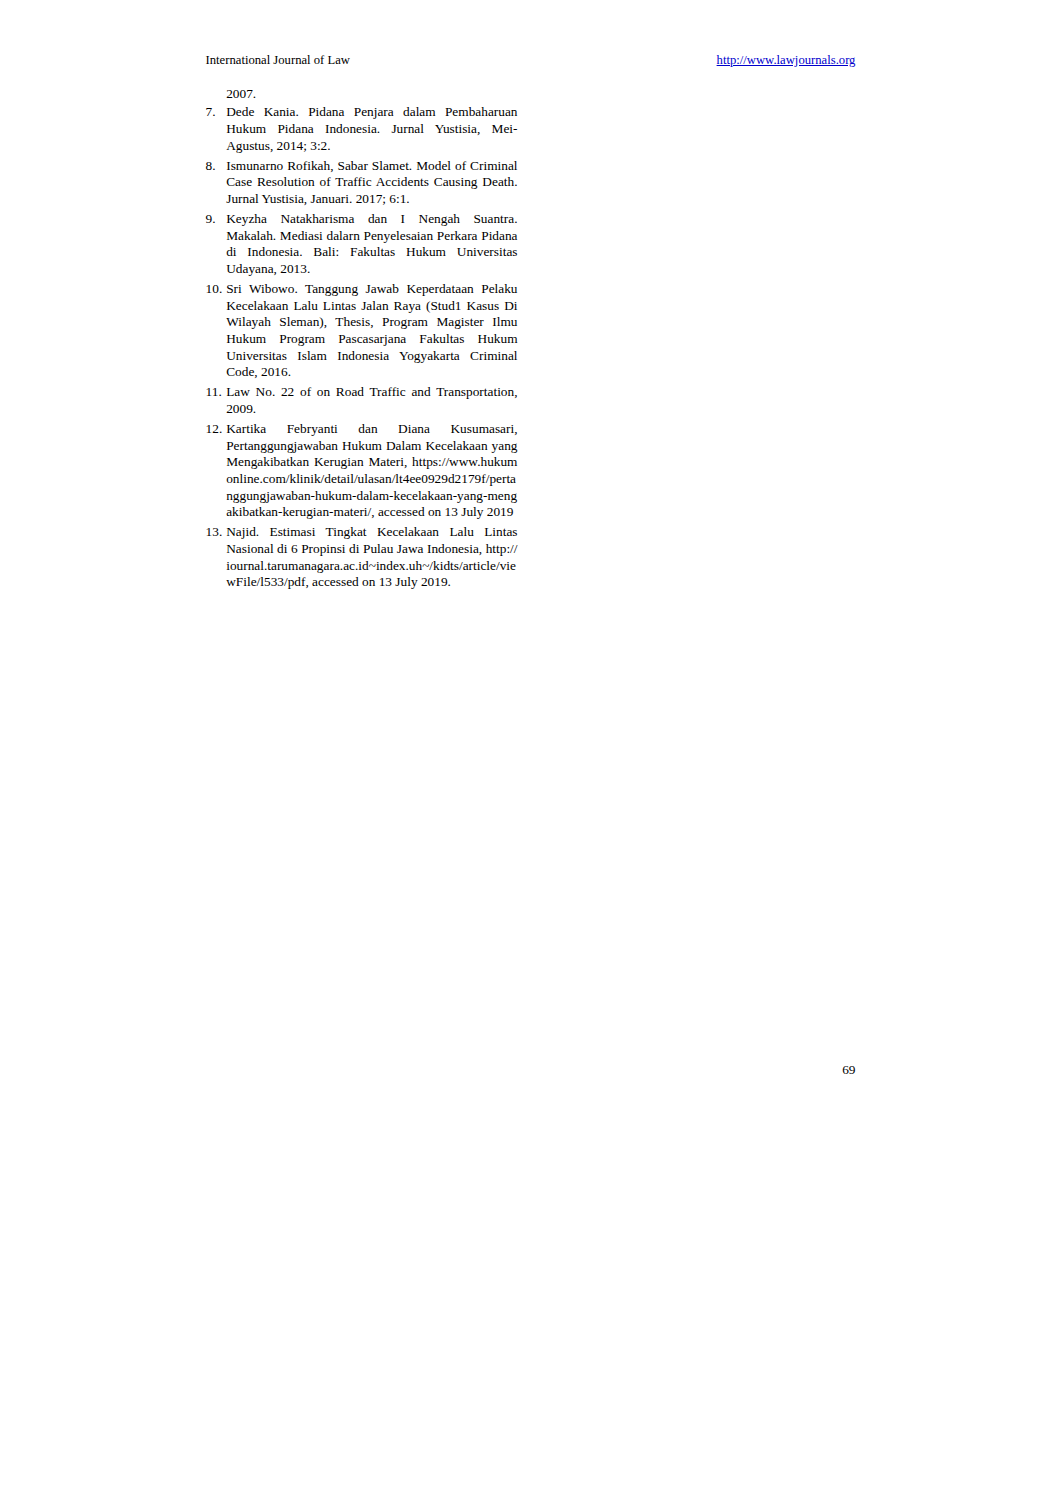International Journal of Law http://www.lawjournals.org
2007.
Dede Kania. Pidana Penjara dalam Pembaharuan Hukum Pidana Indonesia. Jurnal Yustisia, Mei-Agustus, 2014; 3:2.
Ismunarno Rofikah, Sabar Slamet. Model of Criminal Case Resolution of Traffic Accidents Causing Death. Jurnal Yustisia, Januari. 2017; 6:1.
Keyzha Natakharisma dan I Nengah Suantra. Makalah. Mediasi dalarn Penyelesaian Perkara Pidana di Indonesia. Bali: Fakultas Hukum Universitas Udayana, 2013.
Sri Wibowo. Tanggung Jawab Keperdataan Pelaku Kecelakaan Lalu Lintas Jalan Raya (Stud1 Kasus Di Wilayah Sleman), Thesis, Program Magister Ilmu Hukum Program Pascasarjana Fakultas Hukum Universitas Islam Indonesia Yogyakarta Criminal Code, 2016.
Law No. 22 of on Road Traffic and Transportation, 2009.
Kartika Febryanti dan Diana Kusumasari, Pertanggungjawaban Hukum Dalam Kecelakaan yang Mengakibatkan Kerugian Materi, https://www.hukumonline.com/klinik/detail/ulasan/lt4ee0929d2179f/pertanggungjawaban-hukum-dalam-kecelakaan-yang-mengakibatkan-kerugian-materi/, accessed on 13 July 2019
Najid. Estimasi Tingkat Kecelakaan Lalu Lintas Nasional di 6 Propinsi di Pulau Jawa Indonesia, http://iournal.tarumanagara.ac.id~index.uh~/kidts/article/viewFile/l533/pdf, accessed on 13 July 2019.
69